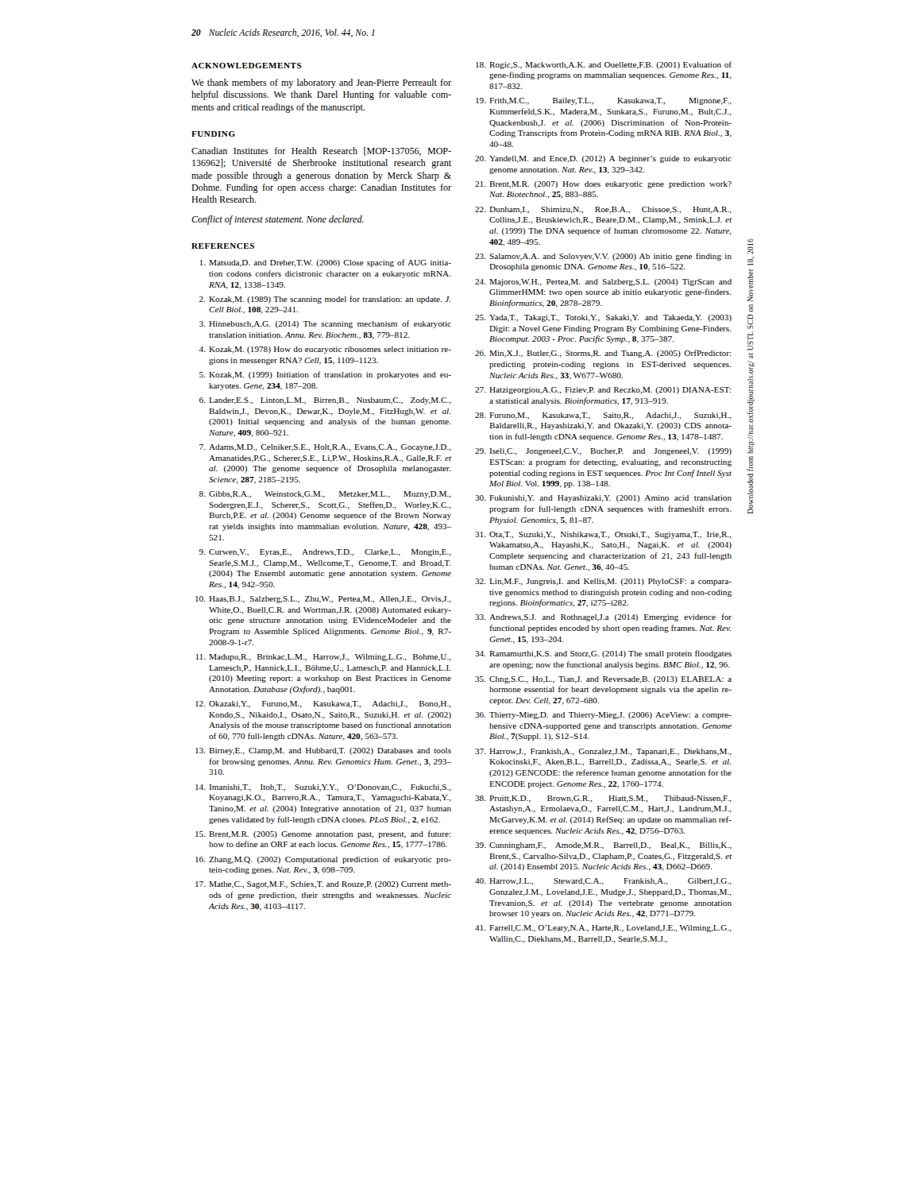20 Nucleic Acids Research, 2016, Vol. 44, No. 1
Downloaded from http://nar.oxfordjournals.org/ at USTL SCD on November 18, 2016
ACKNOWLEDGEMENTS
We thank members of my laboratory and Jean-Pierre Perreault for helpful discussions. We thank Darel Hunting for valuable comments and critical readings of the manuscript.
FUNDING
Canadian Institutes for Health Research [MOP-137056, MOP-136962]; Université de Sherbrooke institutional research grant made possible through a generous donation by Merck Sharp & Dohme. Funding for open access charge: Canadian Institutes for Health Research.
Conflict of interest statement. None declared.
REFERENCES
Matsuda,D. and Dreher,T.W. (2006) Close spacing of AUG initiation codons confers dicistronic character on a eukaryotic mRNA. RNA, 12, 1338–1349.
Kozak,M. (1989) The scanning model for translation: an update. J. Cell Biol., 108, 229–241.
Hinnebusch,A.G. (2014) The scanning mechanism of eukaryotic translation initiation. Annu. Rev. Biochem., 83, 779–812.
Kozak,M. (1978) How do eucaryotic ribosomes select initiation regions in messenger RNA? Cell, 15, 1109–1123.
Kozak,M. (1999) Initiation of translation in prokaryotes and eukaryotes. Gene, 234, 187–208.
Lander,E.S., Linton,L.M., Birren,B., Nusbaum,C., Zody,M.C., Baldwin,J., Devon,K., Dewar,K., Doyle,M., FitzHugh,W. et al. (2001) Initial sequencing and analysis of the human genome. Nature, 409, 860–921.
Adams,M.D., Celniker,S.E., Holt,R.A., Evans,C.A., Gocayne,J.D., Amanatides,P.G., Scherer,S.E., Li,P.W., Hoskins,R.A., Galle,R.F. et al. (2000) The genome sequence of Drosophila melanogaster. Science, 287, 2185–2195.
Gibbs,R.A., Weinstock,G.M., Metzker,M.L., Muzny,D.M., Sodergren,E.J., Scherer,S., Scott,G., Steffen,D., Worley,K.C., Burch,P.E. et al. (2004) Genome sequence of the Brown Norway rat yields insights into mammalian evolution. Nature, 428, 493–521.
Curwen,V., Eyras,E., Andrews,T.D., Clarke,L., Mongin,E., Searle,S.M.J., Clamp,M., Wellcome,T., Genome,T. and Broad,T. (2004) The Ensembl automatic gene annotation system. Genome Res., 14, 942–950.
Haas,B.J., Salzberg,S.L., Zhu,W., Pertea,M., Allen,J.E., Orvis,J., White,O., Buell,C.R. and Wortman,J.R. (2008) Automated eukaryotic gene structure annotation using EVidenceModeler and the Program to Assemble Spliced Alignments. Genome Biol., 9, R7-2008-9-1-r7.
Madupu,R., Brinkac,L.M., Harrow,J., Wilming,L.G., Bohme,U., Lamesch,P., Hannick,L.I., Böhme,U., Lamesch,P. and Hannick,L.I. (2010) Meeting report: a workshop on Best Practices in Genome Annotation. Database (Oxford)., baq001.
Okazaki,Y., Furuno,M., Kasukawa,T., Adachi,J., Bono,H., Kondo,S., Nikaido,I., Osato,N., Saito,R., Suzuki,H. et al. (2002) Analysis of the mouse transcriptome based on functional annotation of 60, 770 full-length cDNAs. Nature, 420, 563–573.
Birney,E., Clamp,M. and Hubbard,T. (2002) Databases and tools for browsing genomes. Annu. Rev. Genomics Hum. Genet., 3, 293–310.
Imanishi,T., Itoh,T., Suzuki,Y.Y., O’Donovan,C., Fukuchi,S., Koyanagi,K.O., Barrero,R.A., Tamura,T., Yamaguchi-Kabata,Y., Tanino,M. et al. (2004) Integrative annotation of 21, 037 human genes validated by full-length cDNA clones. PLoS Biol., 2, e162.
Brent,M.R. (2005) Genome annotation past, present, and future: how to define an ORF at each locus. Genome Res., 15, 1777–1786.
Zhang,M.Q. (2002) Computational prediction of eukaryotic protein-coding genes. Nat. Rev., 3, 698–709.
Mathe,C., Sagot,M.F., Schiex,T. and Rouze,P. (2002) Current methods of gene prediction, their strengths and weaknesses. Nucleic Acids Res., 30, 4103–4117.
Rogic,S., Mackworth,A.K. and Ouellette,F.B. (2001) Evaluation of gene-finding programs on mammalian sequences. Genome Res., 11, 817–832.
Frith,M.C., Bailey,T.L., Kasukawa,T., Mignone,F., Kummerfeld,S.K., Madera,M., Sunkara,S., Furuno,M., Bult,C.J., Quackenbush,J. et al. (2006) Discrimination of Non-Protein-Coding Transcripts from Protein-Coding mRNA RIB. RNA Biol., 3, 40–48.
Yandell,M. and Ence,D. (2012) A beginner’s guide to eukaryotic genome annotation. Nat. Rev., 13, 329–342.
Brent,M.R. (2007) How does eukaryotic gene prediction work? Nat. Biotechnol., 25, 883–885.
Dunham,I., Shimizu,N., Roe,B.A., Chissoe,S., Hunt,A.R., Collins,J.E., Bruskiewich,R., Beare,D.M., Clamp,M., Smink,L.J. et al. (1999) The DNA sequence of human chromosome 22. Nature, 402, 489–495.
Salamov,A.A. and Solovyev,V.V. (2000) Ab initio gene finding in Drosophila genomic DNA. Genome Res., 10, 516–522.
Majoros,W.H., Pertea,M. and Salzberg,S.L. (2004) TigrScan and GlimmerHMM: two open source ab initio eukaryotic gene-finders. Bioinformatics, 20, 2878–2879.
Yada,T., Takagi,T., Totoki,Y., Sakaki,Y. and Takaeda,Y. (2003) Digit: a Novel Gene Finding Program By Combining Gene-Finders. Biocomput. 2003 - Proc. Pacific Symp., 8, 375–387.
Min,X.J., Butler,G., Storms,R. and Tsang,A. (2005) OrfPredictor: predicting protein-coding regions in EST-derived sequences. Nucleic Acids Res., 33, W677–W680.
Hatzigeorgiou,A.G., Fiziev,P. and Reczko,M. (2001) DIANA-EST: a statistical analysis. Bioinformatics, 17, 913–919.
Furuno,M., Kasukawa,T., Saito,R., Adachi,J., Suzuki,H., Baldarelli,R., Hayashizaki,Y. and Okazaki,Y. (2003) CDS annotation in full-length cDNA sequence. Genome Res., 13, 1478–1487.
Iseli,C., Jongeneel,C.V., Bucher,P. and Jongeneel,V. (1999) ESTScan: a program for detecting, evaluating, and reconstructing potential coding regions in EST sequences. Proc Int Conf Intell Syst Mol Biol. Vol. 1999, pp. 138–148.
Fukunishi,Y. and Hayashizaki,Y. (2001) Amino acid translation program for full-length cDNA sequences with frameshift errors. Physiol. Genomics, 5, 81–87.
Ota,T., Suzuki,Y., Nishikawa,T., Otsuki,T., Sugiyama,T., Irie,R., Wakamatsu,A., Hayashi,K., Sato,H., Nagai,K. et al. (2004) Complete sequencing and characterization of 21, 243 full-length human cDNAs. Nat. Genet., 36, 40–45.
Lin,M.F., Jungreis,I. and Kellis,M. (2011) PhyloCSF: a comparative genomics method to distinguish protein coding and non-coding regions. Bioinformatics, 27, i275–i282.
Andrews,S.J. and Rothnagel,J.a (2014) Emerging evidence for functional peptides encoded by short open reading frames. Nat. Rev. Genet., 15, 193–204.
Ramamurthi,K.S. and Storz,G. (2014) The small protein floodgates are opening; now the functional analysis begins. BMC Biol., 12, 96.
Chng,S.C., Ho,L., Tian,J. and Reversade,B. (2013) ELABELA: a hormone essential for heart development signals via the apelin receptor. Dev. Cell, 27, 672–680.
Thierry-Mieg,D. and Thierry-Mieg,J. (2006) AceView: a comprehensive cDNA-supported gene and transcripts annotation. Genome Biol., 7(Suppl. 1), S12–S14.
Harrow,J., Frankish,A., Gonzalez,J.M., Tapanari,E., Diekhans,M., Kokocinski,F., Aken,B.L., Barrell,D., Zadissa,A., Searle,S. et al. (2012) GENCODE: the reference human genome annotation for the ENCODE project. Genome Res., 22, 1760–1774.
Pruitt,K.D., Brown,G.R., Hiatt,S.M., Thibaud-Nissen,F., Astashyn,A., Ermolaeva,O., Farrell,C.M., Hart,J., Landrum,M.J., McGarvey,K.M. et al. (2014) RefSeq: an update on mammalian reference sequences. Nucleic Acids Res., 42, D756–D763.
Cunningham,F., Amode,M.R., Barrell,D., Beal,K., Billis,K., Brent,S., Carvalho-Silva,D., Clapham,P., Coates,G., Fitzgerald,S. et al. (2014) Ensembl 2015. Nucleic Acids Res., 43, D662–D669.
Harrow,J.L., Steward,C.A., Frankish,A., Gilbert,J.G., Gonzalez,J.M., Loveland,J.E., Mudge,J., Sheppard,D., Thomas,M., Trevanion,S. et al. (2014) The vertebrate genome annotation browser 10 years on. Nucleic Acids Res., 42, D771–D779.
Farrell,C.M., O’Leary,N.A., Harte,R., Loveland,J.E., Wilming,L.G., Wallin,C., Diekhans,M., Barrell,D., Searle,S.M.J.,